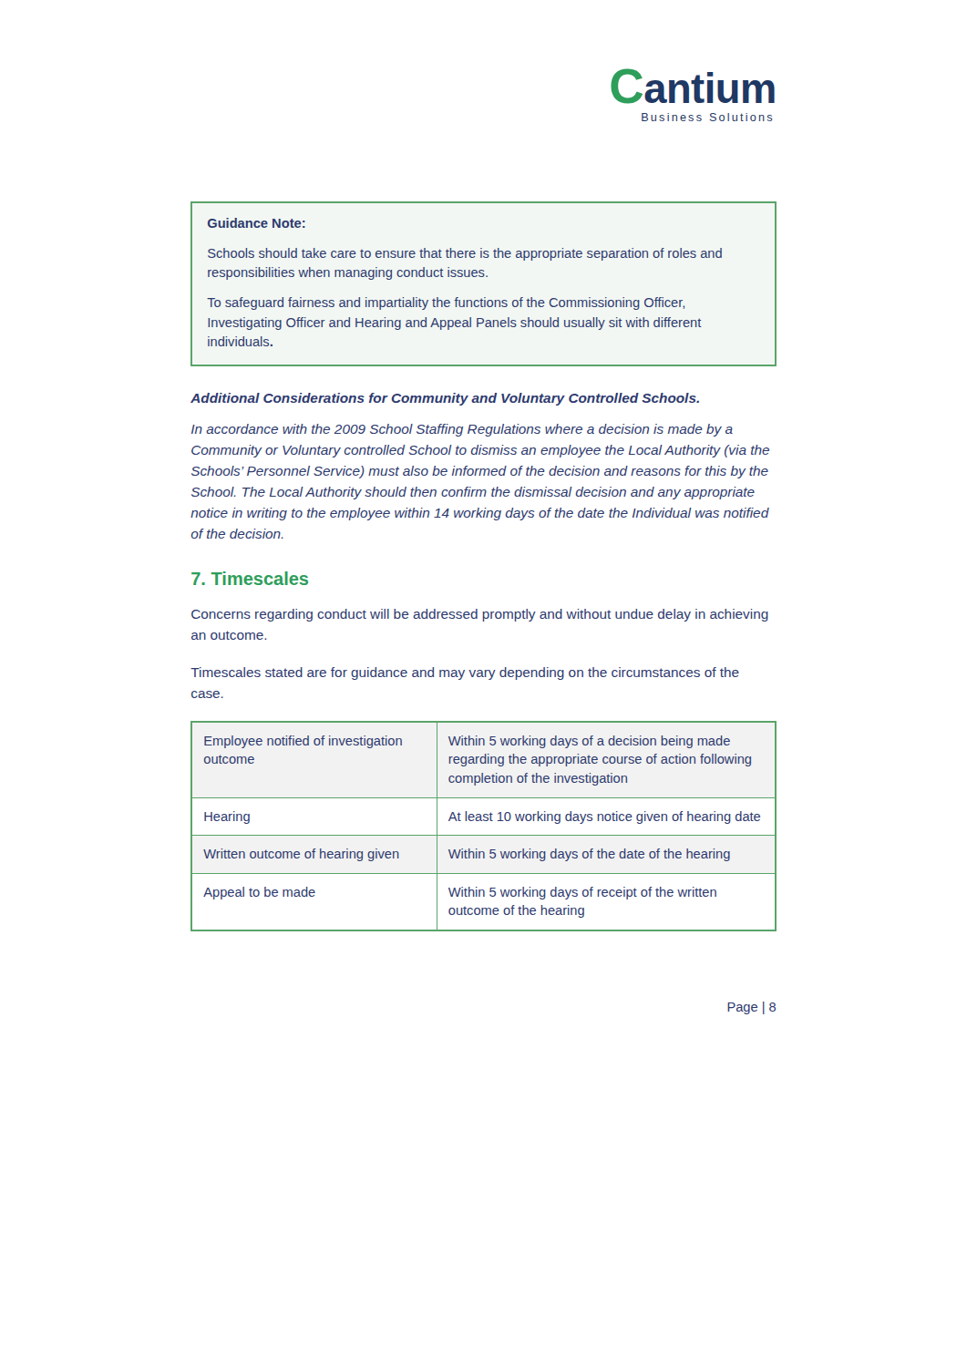Cantium
Business Solutions
Guidance Note:
Schools should take care to ensure that there is the appropriate separation of roles and responsibilities when managing conduct issues.
To safeguard fairness and impartiality the functions of the Commissioning Officer, Investigating Officer and Hearing and Appeal Panels should usually sit with different individuals.
Additional Considerations for Community and Voluntary Controlled Schools.
In accordance with the 2009 School Staffing Regulations where a decision is made by a Community or Voluntary controlled School to dismiss an employee the Local Authority (via the Schools’ Personnel Service) must also be informed of the decision and reasons for this by the School. The Local Authority should then confirm the dismissal decision and any appropriate notice in writing to the employee within 14 working days of the date the Individual was notified of the decision.
7. Timescales
Concerns regarding conduct will be addressed promptly and without undue delay in achieving an outcome.
Timescales stated are for guidance and may vary depending on the circumstances of the case.
| Employee notified of investigation outcome | Within 5 working days of a decision being made regarding the appropriate course of action following completion of the investigation |
| Hearing | At least 10 working days notice given of hearing date |
| Written outcome of hearing given | Within 5 working days of the date of the hearing |
| Appeal to be made | Within 5 working days of receipt of the written outcome of the hearing |
Page | 8